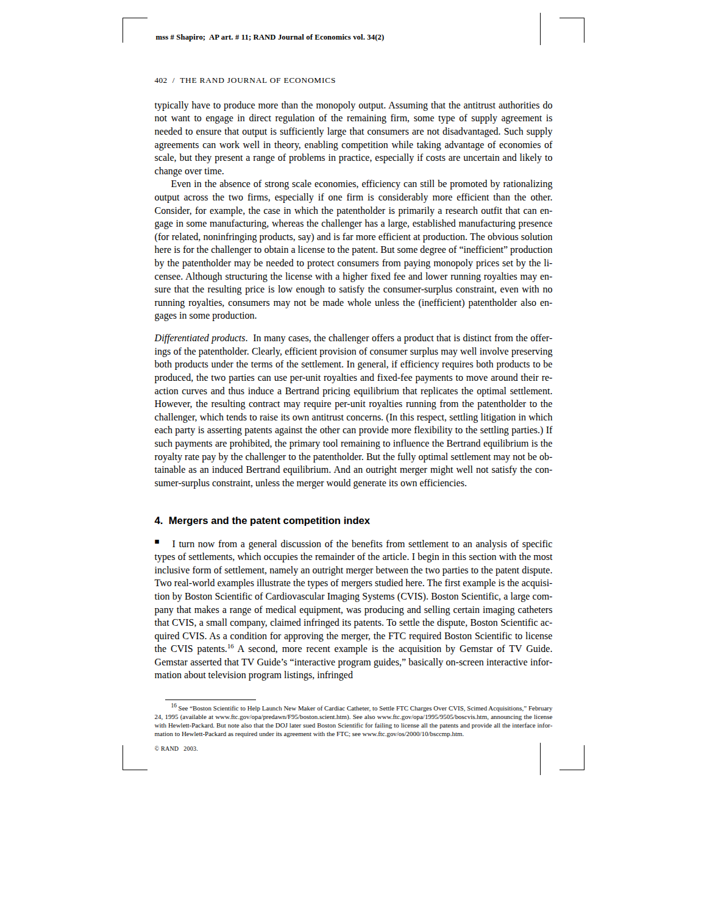mss # Shapiro; AP art. # 11; RAND Journal of Economics vol. 34(2)
402 / THE RAND JOURNAL OF ECONOMICS
typically have to produce more than the monopoly output. Assuming that the antitrust authorities do not want to engage in direct regulation of the remaining firm, some type of supply agreement is needed to ensure that output is sufficiently large that consumers are not disadvantaged. Such supply agreements can work well in theory, enabling competition while taking advantage of economies of scale, but they present a range of problems in practice, especially if costs are uncertain and likely to change over time.
Even in the absence of strong scale economies, efficiency can still be promoted by rationalizing output across the two firms, especially if one firm is considerably more efficient than the other. Consider, for example, the case in which the patentholder is primarily a research outfit that can engage in some manufacturing, whereas the challenger has a large, established manufacturing presence (for related, noninfringing products, say) and is far more efficient at production. The obvious solution here is for the challenger to obtain a license to the patent. But some degree of “inefficient” production by the patentholder may be needed to protect consumers from paying monopoly prices set by the licensee. Although structuring the license with a higher fixed fee and lower running royalties may ensure that the resulting price is low enough to satisfy the consumer-surplus constraint, even with no running royalties, consumers may not be made whole unless the (inefficient) patentholder also engages in some production.
Differentiated products. In many cases, the challenger offers a product that is distinct from the offerings of the patentholder. Clearly, efficient provision of consumer surplus may well involve preserving both products under the terms of the settlement. In general, if efficiency requires both products to be produced, the two parties can use per-unit royalties and fixed-fee payments to move around their reaction curves and thus induce a Bertrand pricing equilibrium that replicates the optimal settlement. However, the resulting contract may require per-unit royalties running from the patentholder to the challenger, which tends to raise its own antitrust concerns. (In this respect, settling litigation in which each party is asserting patents against the other can provide more flexibility to the settling parties.) If such payments are prohibited, the primary tool remaining to influence the Bertrand equilibrium is the royalty rate pay by the challenger to the patentholder. But the fully optimal settlement may not be obtainable as an induced Bertrand equilibrium. And an outright merger might well not satisfy the consumer-surplus constraint, unless the merger would generate its own efficiencies.
4. Mergers and the patent competition index
■I turn now from a general discussion of the benefits from settlement to an analysis of specific types of settlements, which occupies the remainder of the article. I begin in this section with the most inclusive form of settlement, namely an outright merger between the two parties to the patent dispute. Two real-world examples illustrate the types of mergers studied here. The first example is the acquisition by Boston Scientific of Cardiovascular Imaging Systems (CVIS). Boston Scientific, a large company that makes a range of medical equipment, was producing and selling certain imaging catheters that CVIS, a small company, claimed infringed its patents. To settle the dispute, Boston Scientific acquired CVIS. As a condition for approving the merger, the FTC required Boston Scientific to license the CVIS patents.16 A second, more recent example is the acquisition by Gemstar of TV Guide. Gemstar asserted that TV Guide’s “interactive program guides,” basically on-screen interactive information about television program listings, infringed
16 See “Boston Scientific to Help Launch New Maker of Cardiac Catheter, to Settle FTC Charges Over CVIS, Scimed Acquisitions,” February 24, 1995 (available at www.ftc.gov/opa/predawn/F95/boston.scient.htm). See also www.ftc.gov/opa/1995/9505/boscvis.htm, announcing the license with Hewlett-Packard. But note also that the DOJ later sued Boston Scientific for failing to license all the patents and provide all the interface information to Hewlett-Packard as required under its agreement with the FTC; see www.ftc.gov/os/2000/10/bsccmp.htm.
© RAND 2003.